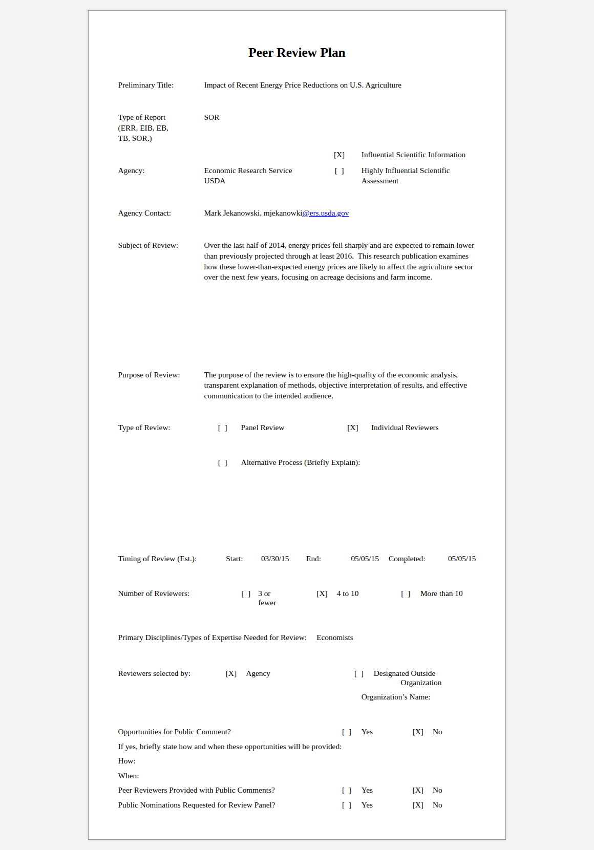Peer Review Plan
| Preliminary Title: | Impact of Recent Energy Price Reductions on U.S. Agriculture |
| Type of Report (ERR, EIB, EB, TB, SOR,) | SOR |
| | | [X] | Influential Scientific Information |
| Agency: | Economic Research Service USDA | [ ] | Highly Influential Scientific Assessment |
| Agency Contact: | Mark Jekanowski, mjekanowki @ers.usda.gov |
| Subject of Review: | Over the last half of 2014, energy prices fell sharply and are expected to remain lower than previously projected through at least 2016. This research publication examines how these lower-than-expected energy prices are likely to affect the agriculture sector over the next few years, focusing on acreage decisions and farm income. |
| Purpose of Review: | The purpose of the review is to ensure the high-quality of the economic analysis, transparent explanation of methods, objective interpretation of results, and effective communication to the intended audience. |
| Type of Review: | [ ] | Panel Review | [X] | Individual Reviewers |
| | [ ] | Alternative Process (Briefly Explain): |
| Timing of Review (Est.): | Start: | 03/30/15 | End: | 05/05/15 | Completed: | 05/05/15 |
| Number of Reviewers: | [ ] | 3 or fewer | [X] | 4 to 10 | [ ] | More than 10 |
| Primary Disciplines/Types of Expertise Needed for Review: Economists |
| Reviewers selected by: | [X] | Agency | [ ] | Designated Outside Organization |
| | Organization’s Name: |
| Opportunities for Public Comment? | [ ] | Yes | [X] | No |
| If yes, briefly state how and when these opportunities will be provided: |
| How: |
| When: |
| Peer Reviewers Provided with Public Comments? | [ ] | Yes | [X] | No |
| Public Nominations Requested for Review Panel? | [ ] | Yes | [X] | No |